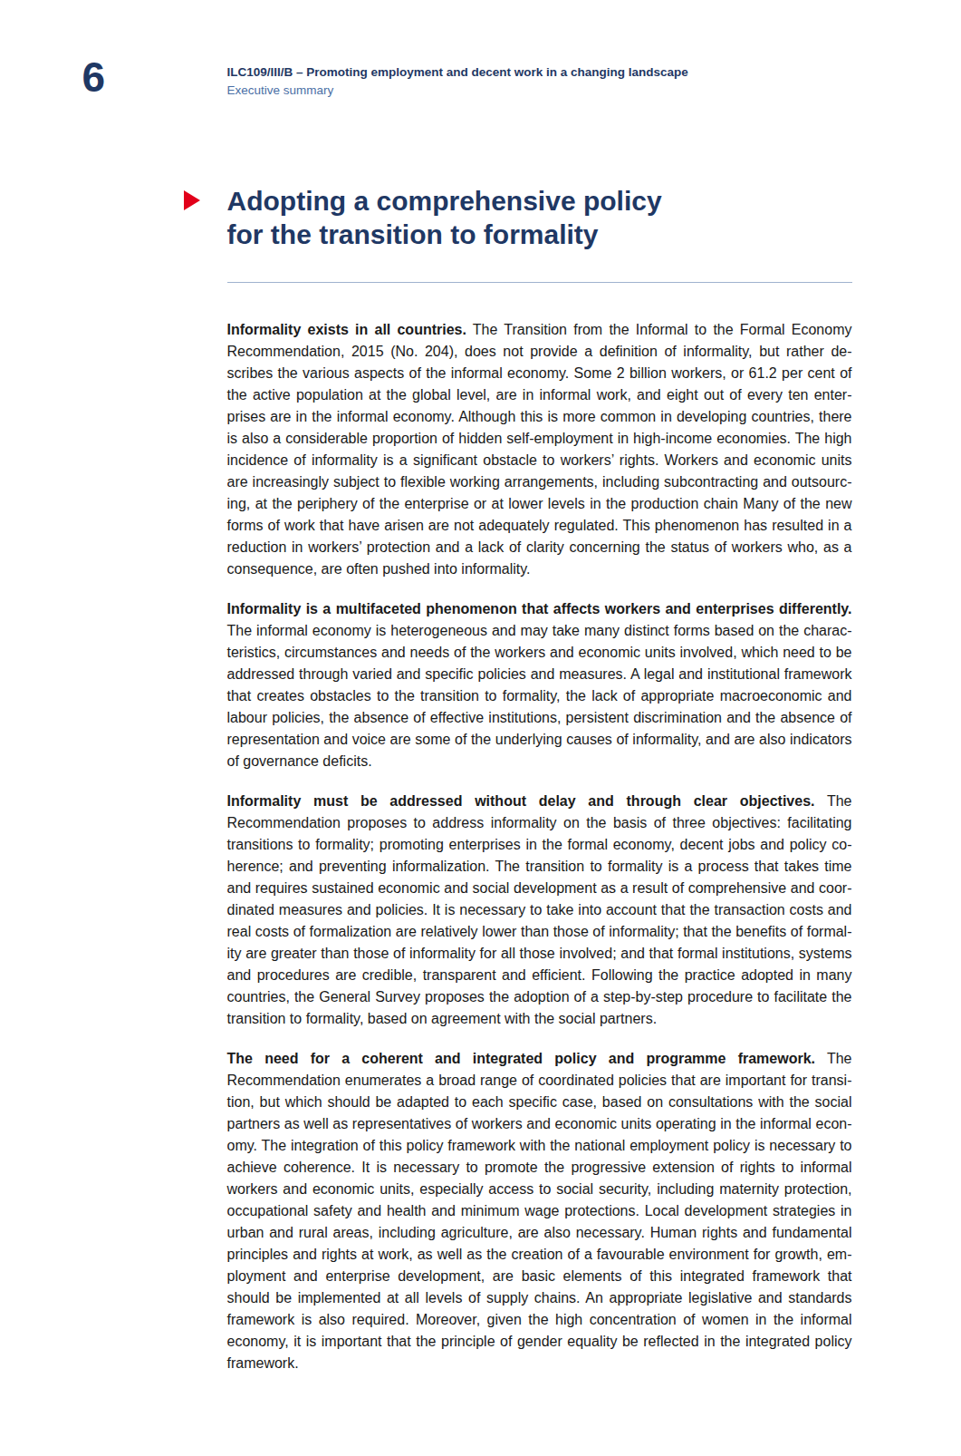6
ILC109/III/B – Promoting employment and decent work in a changing landscape
Executive summary
Adopting a comprehensive policy
for the transition to formality
Informality exists in all countries. The Transition from the Informal to the Formal Economy Recommendation, 2015 (No. 204), does not provide a definition of informality, but rather describes the various aspects of the informal economy. Some 2 billion workers, or 61.2 per cent of the active population at the global level, are in informal work, and eight out of every ten enterprises are in the informal economy. Although this is more common in developing countries, there is also a considerable proportion of hidden self-employment in high-income economies. The high incidence of informality is a significant obstacle to workers’ rights. Workers and economic units are increasingly subject to flexible working arrangements, including subcontracting and outsourcing, at the periphery of the enterprise or at lower levels in the production chain Many of the new forms of work that have arisen are not adequately regulated. This phenomenon has resulted in a reduction in workers’ protection and a lack of clarity concerning the status of workers who, as a consequence, are often pushed into informality.
Informality is a multifaceted phenomenon that affects workers and enterprises differently. The informal economy is heterogeneous and may take many distinct forms based on the characteristics, circumstances and needs of the workers and economic units involved, which need to be addressed through varied and specific policies and measures. A legal and institutional framework that creates obstacles to the transition to formality, the lack of appropriate macroeconomic and labour policies, the absence of effective institutions, persistent discrimination and the absence of representation and voice are some of the underlying causes of informality, and are also indicators of governance deficits.
Informality must be addressed without delay and through clear objectives. The Recommendation proposes to address informality on the basis of three objectives: facilitating transitions to formality; promoting enterprises in the formal economy, decent jobs and policy coherence; and preventing informalization. The transition to formality is a process that takes time and requires sustained economic and social development as a result of comprehensive and coordinated measures and policies. It is necessary to take into account that the transaction costs and real costs of formalization are relatively lower than those of informality; that the benefits of formality are greater than those of informality for all those involved; and that formal institutions, systems and procedures are credible, transparent and efficient. Following the practice adopted in many countries, the General Survey proposes the adoption of a step-by-step procedure to facilitate the transition to formality, based on agreement with the social partners.
The need for a coherent and integrated policy and programme framework. The Recommendation enumerates a broad range of coordinated policies that are important for transition, but which should be adapted to each specific case, based on consultations with the social partners as well as representatives of workers and economic units operating in the informal economy. The integration of this policy framework with the national employment policy is necessary to achieve coherence. It is necessary to promote the progressive extension of rights to informal workers and economic units, especially access to social security, including maternity protection, occupational safety and health and minimum wage protections. Local development strategies in urban and rural areas, including agriculture, are also necessary. Human rights and fundamental principles and rights at work, as well as the creation of a favourable environment for growth, employment and enterprise development, are basic elements of this integrated framework that should be implemented at all levels of supply chains. An appropriate legislative and standards framework is also required. Moreover, given the high concentration of women in the informal economy, it is important that the principle of gender equality be reflected in the integrated policy framework.